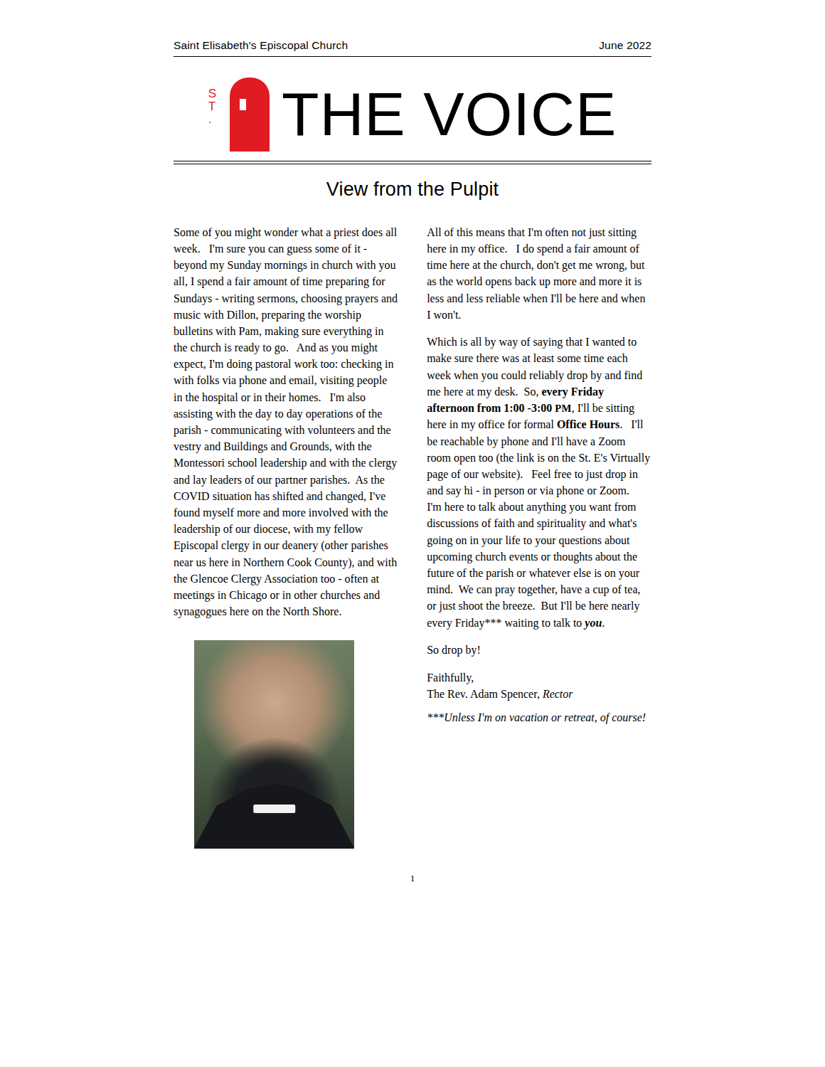Saint Elisabeth's Episcopal Church June 2022
ST.
THE VOICE
View from the Pulpit
Some of you might wonder what a priest does all week. I'm sure you can guess some of it - beyond my Sunday mornings in church with you all, I spend a fair amount of time preparing for Sundays - writing sermons, choosing prayers and music with Dillon, preparing the worship bulletins with Pam, making sure everything in the church is ready to go. And as you might expect, I'm doing pastoral work too: checking in with folks via phone and email, visiting people in the hospital or in their homes. I'm also assisting with the day to day operations of the parish - communicating with volunteers and the vestry and Buildings and Grounds, with the Montessori school leadership and with the clergy and lay leaders of our partner parishes. As the COVID situation has shifted and changed, I've found myself more and more involved with the leadership of our diocese, with my fellow Episcopal clergy in our deanery (other parishes near us here in Northern Cook County), and with the Glencoe Clergy Association too - often at meetings in Chicago or in other churches and synagogues here on the North Shore.
All of this means that I'm often not just sitting here in my office. I do spend a fair amount of time here at the church, don't get me wrong, but as the world opens back up more and more it is less and less reliable when I'll be here and when I won't.
Which is all by way of saying that I wanted to make sure there was at least some time each week when you could reliably drop by and find me here at my desk. So, every Friday afternoon from 1:00 -3:00 PM, I'll be sitting here in my office for formal Office Hours. I'll be reachable by phone and I'll have a Zoom room open too (the link is on the St. E's Virtually page of our website). Feel free to just drop in and say hi - in person or via phone or Zoom. I'm here to talk about anything you want from discussions of faith and spirituality and what's going on in your life to your questions about upcoming church events or thoughts about the future of the parish or whatever else is on your mind. We can pray together, have a cup of tea, or just shoot the breeze. But I'll be here nearly every Friday*** waiting to talk to you.
So drop by!
Faithfully,
The Rev. Adam Spencer, Rector
***Unless I'm on vacation or retreat, of course!
1